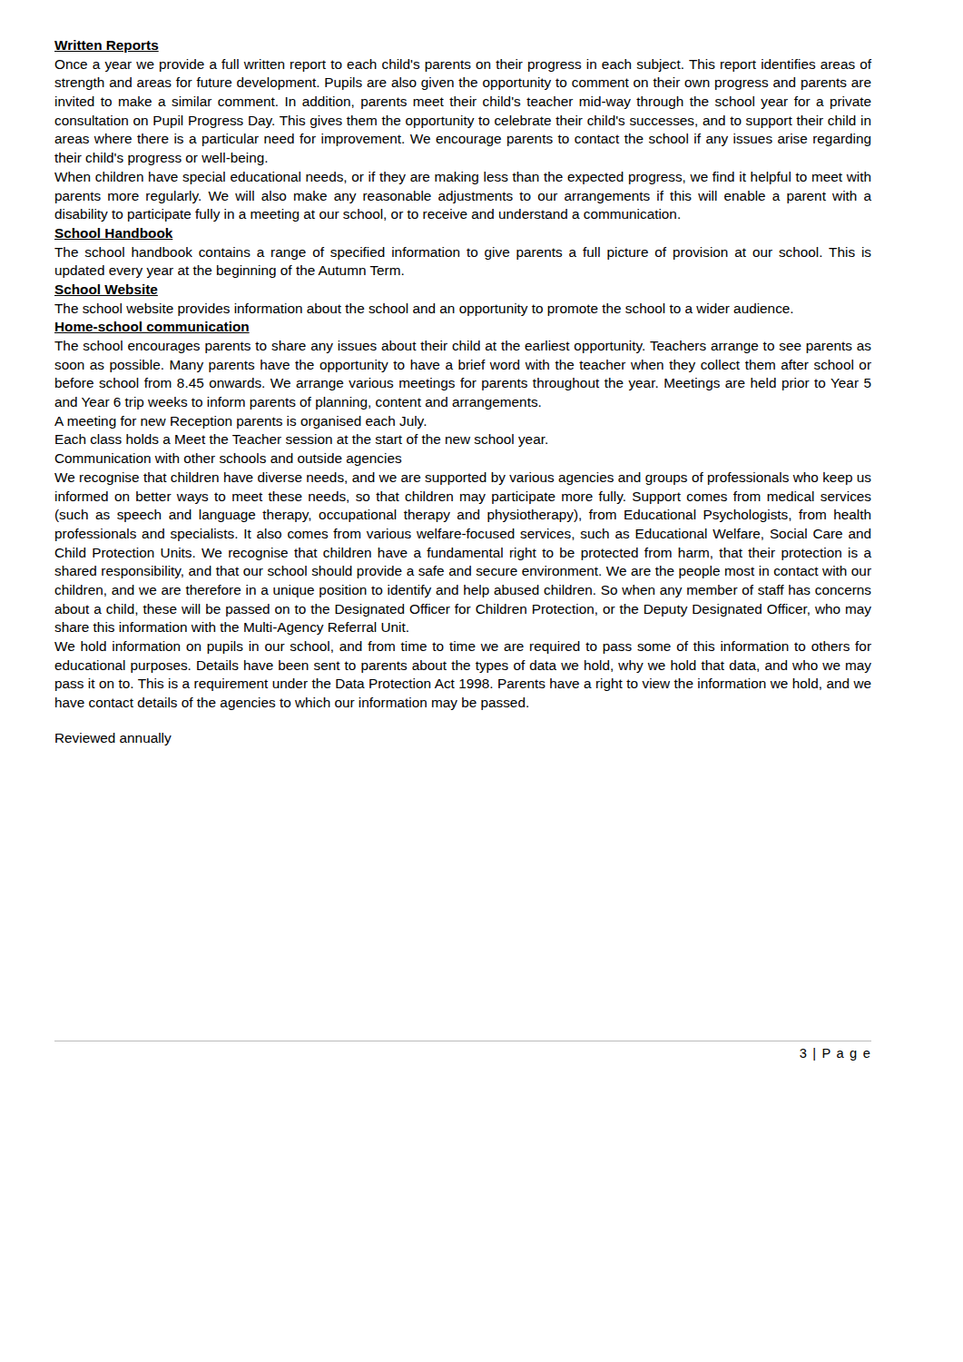Written Reports
Once a year we provide a full written report to each child's parents on their progress in each subject. This report identifies areas of strength and areas for future development. Pupils are also given the opportunity to comment on their own progress and parents are invited to make a similar comment. In addition, parents meet their child's teacher mid-way through the school year for a private consultation on Pupil Progress Day. This gives them the opportunity to celebrate their child's successes, and to support their child in areas where there is a particular need for improvement. We encourage parents to contact the school if any issues arise regarding their child's progress or well-being.
When children have special educational needs, or if they are making less than the expected progress, we find it helpful to meet with parents more regularly. We will also make any reasonable adjustments to our arrangements if this will enable a parent with a disability to participate fully in a meeting at our school, or to receive and understand a communication.
School Handbook
The school handbook contains a range of specified information to give parents a full picture of provision at our school. This is updated every year at the beginning of the Autumn Term.
School Website
The school website provides information about the school and an opportunity to promote the school to a wider audience.
Home-school communication
The school encourages parents to share any issues about their child at the earliest opportunity. Teachers arrange to see parents as soon as possible. Many parents have the opportunity to have a brief word with the teacher when they collect them after school or before school from 8.45 onwards. We arrange various meetings for parents throughout the year. Meetings are held prior to Year 5 and Year 6 trip weeks to inform parents of planning, content and arrangements.
A meeting for new Reception parents is organised each July.
Each class holds a Meet the Teacher session at the start of the new school year.
Communication with other schools and outside agencies
We recognise that children have diverse needs, and we are supported by various agencies and groups of professionals who keep us informed on better ways to meet these needs, so that children may participate more fully. Support comes from medical services (such as speech and language therapy, occupational therapy and physiotherapy), from Educational Psychologists, from health professionals and specialists. It also comes from various welfare-focused services, such as Educational Welfare, Social Care and Child Protection Units. We recognise that children have a fundamental right to be protected from harm, that their protection is a shared responsibility, and that our school should provide a safe and secure environment. We are the people most in contact with our children, and we are therefore in a unique position to identify and help abused children. So when any member of staff has concerns about a child, these will be passed on to the Designated Officer for Children Protection, or the Deputy Designated Officer, who may share this information with the Multi-Agency Referral Unit.
We hold information on pupils in our school, and from time to time we are required to pass some of this information to others for educational purposes. Details have been sent to parents about the types of data we hold, why we hold that data, and who we may pass it on to. This is a requirement under the Data Protection Act 1998. Parents have a right to view the information we hold, and we have contact details of the agencies to which our information may be passed.
Reviewed annually
3 | P a g e